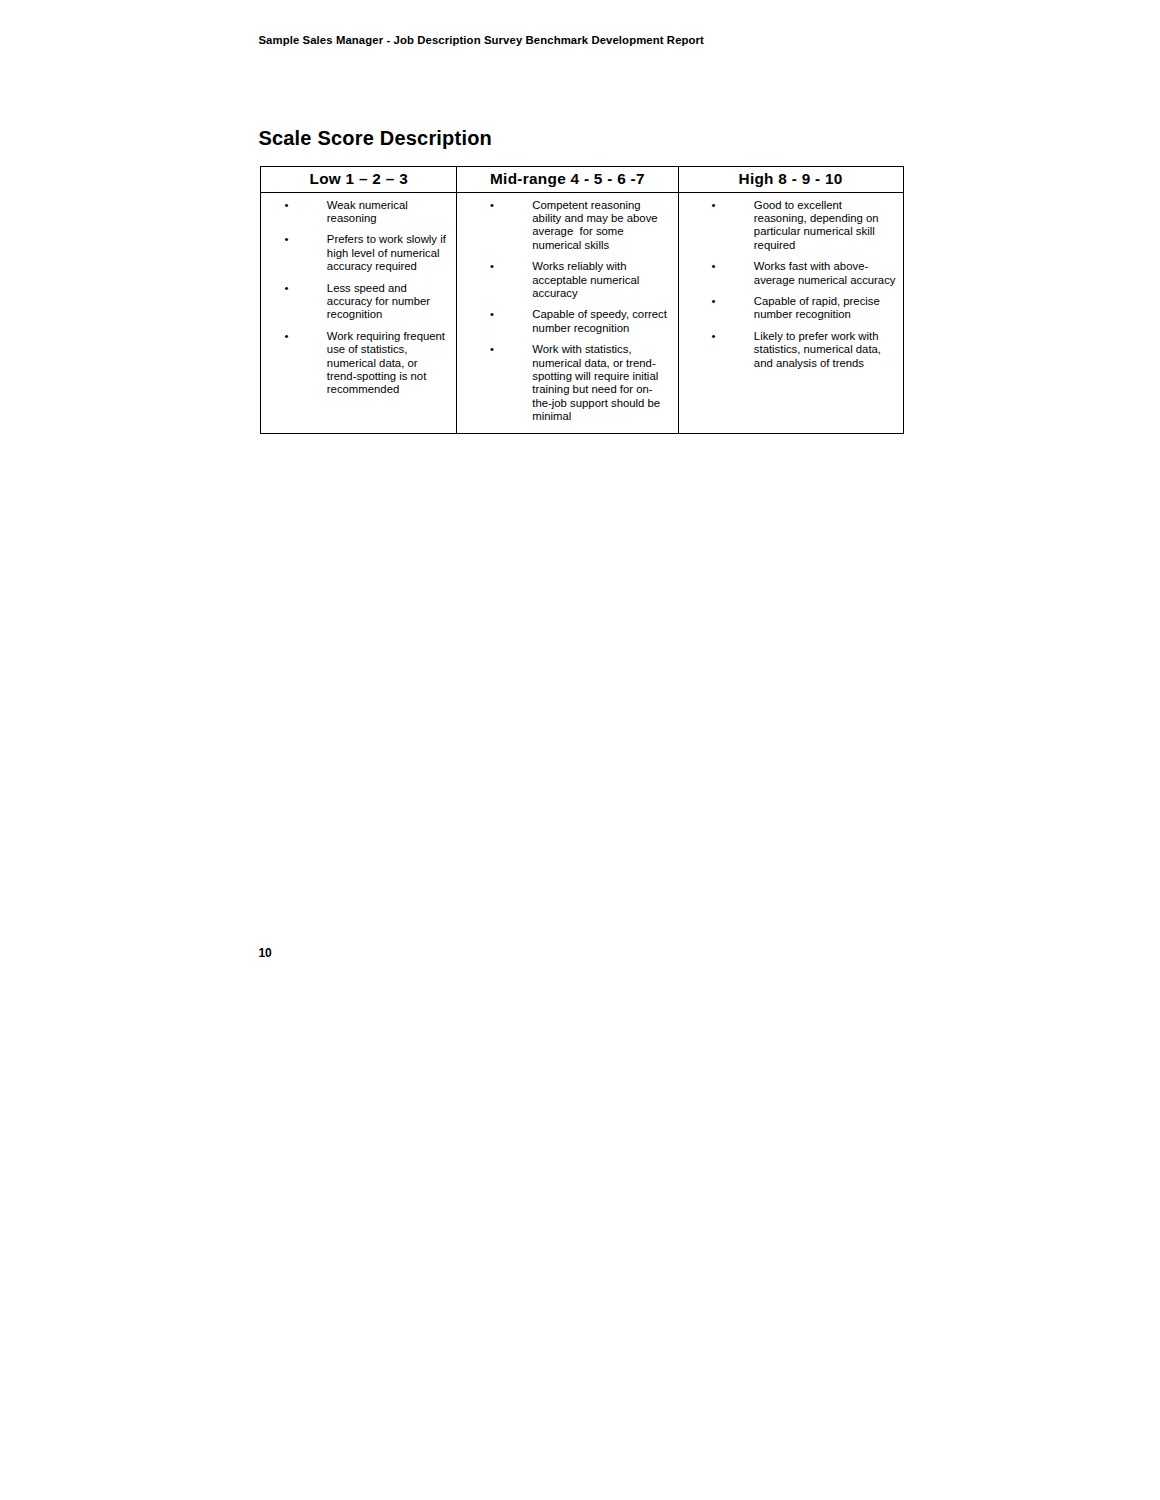Sample Sales Manager - Job Description Survey Benchmark Development Report
Scale Score Description
| Low 1 – 2 – 3 | Mid-range 4 - 5 - 6 -7 | High 8 - 9 - 10 |
| --- | --- | --- |
| Weak numerical reasoning Prefers to work slowly if high level of numerical accuracy required Less speed and accuracy for number recognition Work requiring frequent use of statistics, numerical data, or trend-spotting is not recommended | Competent reasoning ability and may be above average for some numerical skills Works reliably with acceptable numerical accuracy Capable of speedy, correct number recognition Work with statistics, numerical data, or trend-spotting will require initial training but need for on-the-job support should be minimal | Good to excellent reasoning, depending on particular numerical skill required Works fast with above-average numerical accuracy Capable of rapid, precise number recognition Likely to prefer work with statistics, numerical data, and analysis of trends |
10